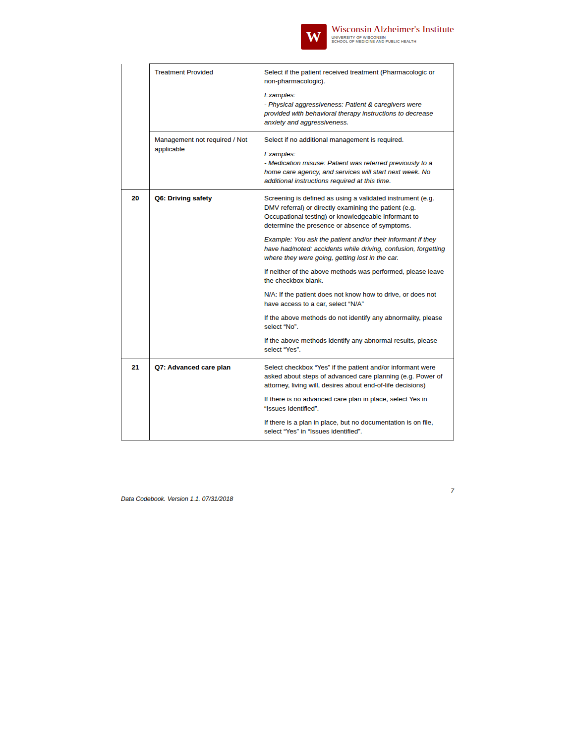Wisconsin Alzheimer's Institute
University of Wisconsin
School of Medicine and Public Health
| | Treatment Provided | Select if the patient received treatment (Pharmacologic or non-pharmacologic). Examples: - Physical aggressiveness: Patient & caregivers were provided with behavioral therapy instructions to decrease anxiety and aggressiveness. |
| | Management not required / Not applicable | Select if no additional management is required. Examples: - Medication misuse: Patient was referred previously to a home care agency, and services will start next week. No additional instructions required at this time. |
| 20 | Q6: Driving safety | Screening is defined as using a validated instrument (e.g. DMV referral) or directly examining the patient (e.g. Occupational testing) or knowledgeable informant to determine the presence or absence of symptoms. Example: You ask the patient and/or their informant if they have had/noted: accidents while driving, confusion, forgetting where they were going, getting lost in the car. If neither of the above methods was performed, please leave the checkbox blank. N/A: If the patient does not know how to drive, or does not have access to a car, select “N/A” If the above methods do not identify any abnormality, please select “No”. If the above methods identify any abnormal results, please select “Yes”. |
| 21 | Q7: Advanced care plan | Select checkbox “Yes” if the patient and/or informant were asked about steps of advanced care planning (e.g. Power of attorney, living will, desires about end-of-life decisions) If there is no advanced care plan in place, select Yes in “Issues Identified”. If there is a plan in place, but no documentation is on file, select “Yes” in “Issues identified”. |
7
Data Codebook. Version 1.1. 07/31/2018